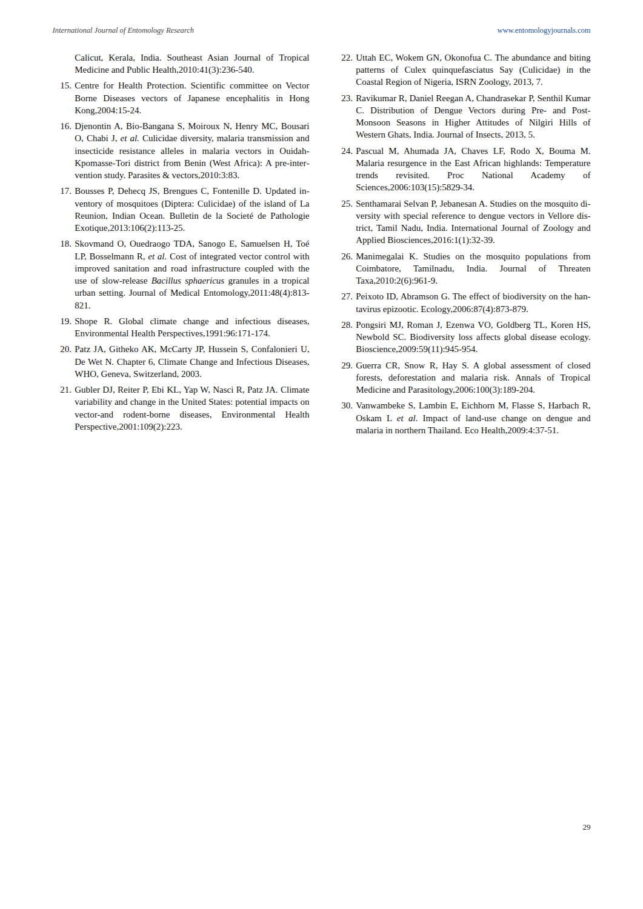International Journal of Entomology Research www.entomologyjournals.com
Calicut, Kerala, India. Southeast Asian Journal of Tropical Medicine and Public Health,2010:41(3):236-540.
15. Centre for Health Protection. Scientific committee on Vector Borne Diseases vectors of Japanese encephalitis in Hong Kong,2004:15-24.
16. Djenontin A, Bio-Bangana S, Moiroux N, Henry MC, Bousari O, Chabi J, et al. Culicidae diversity, malaria transmission and insecticide resistance alleles in malaria vectors in Ouidah-Kpomasse-Tori district from Benin (West Africa): A pre-intervention study. Parasites & vectors,2010:3:83.
17. Bousses P, Dehecq JS, Brengues C, Fontenille D. Updated inventory of mosquitoes (Diptera: Culicidae) of the island of La Reunion, Indian Ocean. Bulletin de la Societé de Pathologie Exotique,2013:106(2):113-25.
18. Skovmand O, Ouedraogo TDA, Sanogo E, Samuelsen H, Toé LP, Bosselmann R, et al. Cost of integrated vector control with improved sanitation and road infrastructure coupled with the use of slow-release Bacillus sphaericus granules in a tropical urban setting. Journal of Medical Entomology,2011:48(4):813-821.
19. Shope R. Global climate change and infectious diseases, Environmental Health Perspectives,1991:96:171-174.
20. Patz JA, Githeko AK, McCarty JP, Hussein S, Confalonieri U, De Wet N. Chapter 6, Climate Change and Infectious Diseases, WHO, Geneva, Switzerland, 2003.
21. Gubler DJ, Reiter P, Ebi KL, Yap W, Nasci R, Patz JA. Climate variability and change in the United States: potential impacts on vector-and rodent-borne diseases, Environmental Health Perspective,2001:109(2):223.
22. Uttah EC, Wokem GN, Okonofua C. The abundance and biting patterns of Culex quinquefasciatus Say (Culicidae) in the Coastal Region of Nigeria, ISRN Zoology, 2013, 7.
23. Ravikumar R, Daniel Reegan A, Chandrasekar P, Senthil Kumar C. Distribution of Dengue Vectors during Pre- and Post-Monsoon Seasons in Higher Attitudes of Nilgiri Hills of Western Ghats, India. Journal of Insects, 2013, 5.
24. Pascual M, Ahumada JA, Chaves LF, Rodo X, Bouma M. Malaria resurgence in the East African highlands: Temperature trends revisited. Proc National Academy of Sciences,2006:103(15):5829-34.
25. Senthamarai Selvan P, Jebanesan A. Studies on the mosquito diversity with special reference to dengue vectors in Vellore district, Tamil Nadu, India. International Journal of Zoology and Applied Biosciences,2016:1(1):32-39.
26. Manimegalai K. Studies on the mosquito populations from Coimbatore, Tamilnadu, India. Journal of Threaten Taxa,2010:2(6):961-9.
27. Peixoto ID, Abramson G. The effect of biodiversity on the hantavirus epizootic. Ecology,2006:87(4):873-879.
28. Pongsiri MJ, Roman J, Ezenwa VO, Goldberg TL, Koren HS, Newbold SC. Biodiversity loss affects global disease ecology. Bioscience,2009:59(11):945-954.
29. Guerra CR, Snow R, Hay S. A global assessment of closed forests, deforestation and malaria risk. Annals of Tropical Medicine and Parasitology,2006:100(3):189-204.
30. Vanwambeke S, Lambin E, Eichhorn M, Flasse S, Harbach R, Oskam L et al. Impact of land-use change on dengue and malaria in northern Thailand. Eco Health,2009:4:37-51.
29